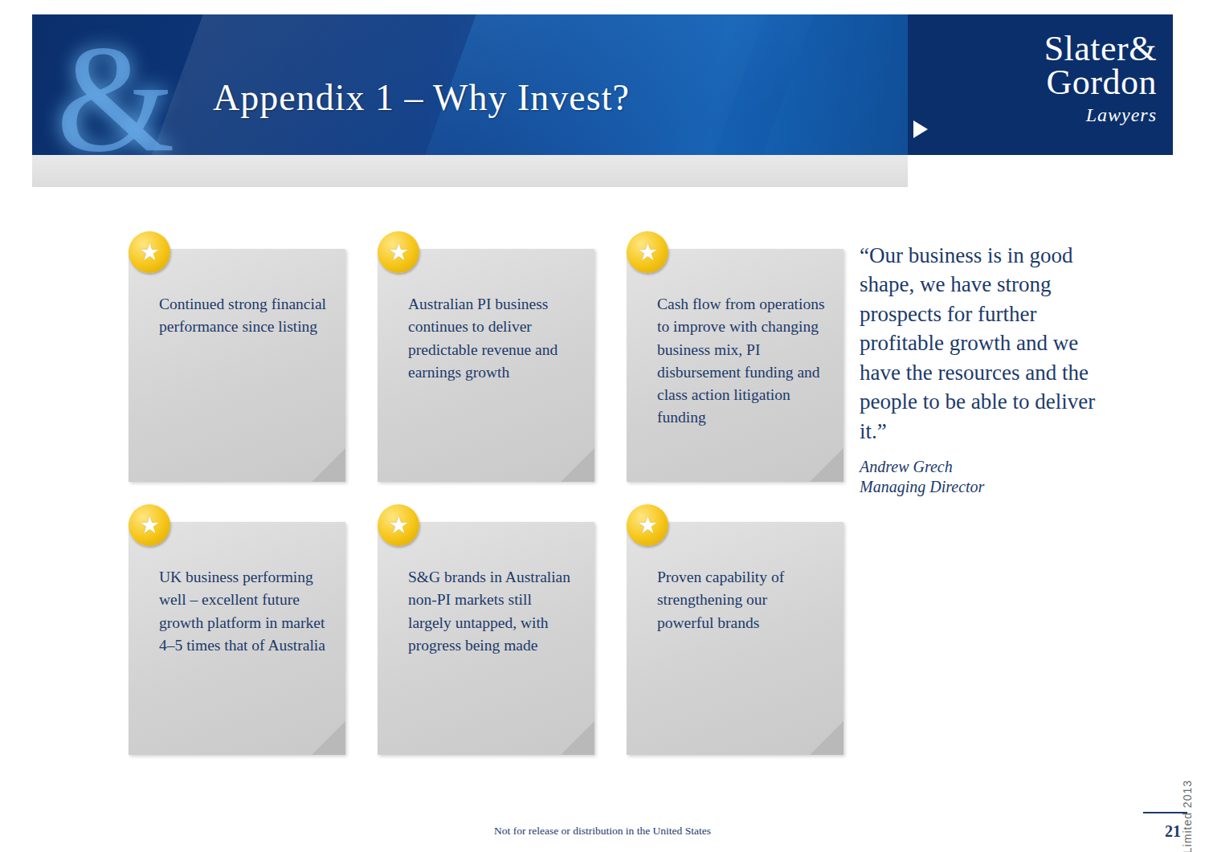&
Appendix 1 – Why Invest?
Slater&
Gordon
Lawyers
Continued strong financial performance since listing
Australian PI business continues to deliver predictable revenue and earnings growth
Cash flow from operations to improve with changing business mix, PI disbursement funding and class action litigation funding
UK business performing well – excellent future growth platform in market 4–5 times that of Australia
S&G brands in Australian non-PI markets still largely untapped, with progress being made
Proven capability of strengthening our powerful brands
“Our business is in good shape, we have strong prospects for further profitable growth and we have the resources and the people to be able to deliver it.”
Andrew Grech
Managing Director
Not for release or distribution in the United States
21
© Slater & Gordon Limited 2013